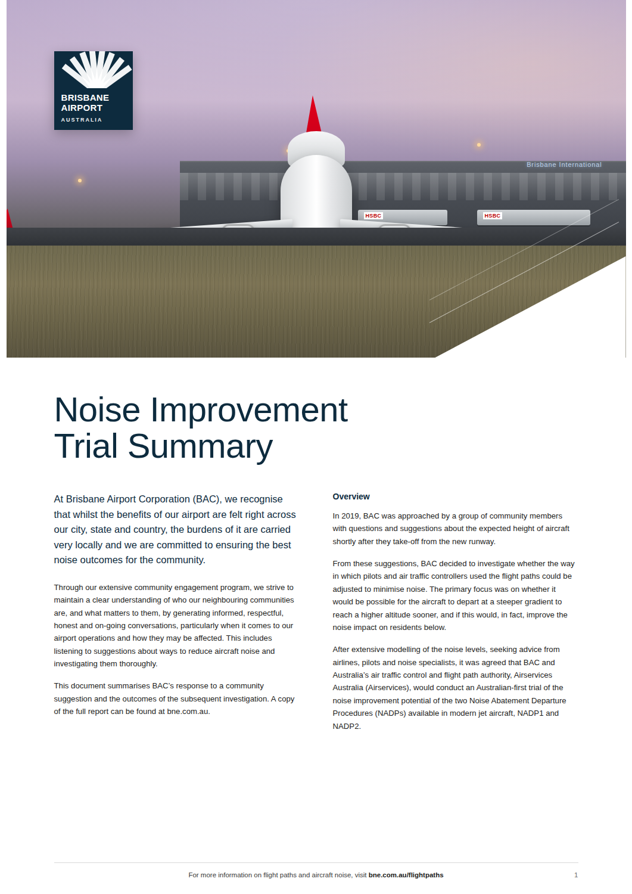Brisbane International
HSBC
HSBC
BRISBANE
AIRPORT
AUSTRALIA
Noise Improvement
Trial Summary
At Brisbane Airport Corporation (BAC), we recognise that whilst the benefits of our airport are felt right across our city, state and country, the burdens of it are carried very locally and we are committed to ensuring the best noise outcomes for the community.
Through our extensive community engagement program, we strive to maintain a clear understanding of who our neighbouring communities are, and what matters to them, by generating informed, respectful, honest and on-going conversations, particularly when it comes to our airport operations and how they may be affected. This includes listening to suggestions about ways to reduce aircraft noise and investigating them thoroughly.
This document summarises BAC’s response to a community suggestion and the outcomes of the subsequent investigation. A copy of the full report can be found at bne.com.au.
Overview
In 2019, BAC was approached by a group of community members with questions and suggestions about the expected height of aircraft shortly after they take-off from the new runway.
From these suggestions, BAC decided to investigate whether the way in which pilots and air traffic controllers used the flight paths could be adjusted to minimise noise. The primary focus was on whether it would be possible for the aircraft to depart at a steeper gradient to reach a higher altitude sooner, and if this would, in fact, improve the noise impact on residents below.
After extensive modelling of the noise levels, seeking advice from airlines, pilots and noise specialists, it was agreed that BAC and Australia’s air traffic control and flight path authority, Airservices Australia (Airservices), would conduct an Australian-first trial of the noise improvement potential of the two Noise Abatement Departure Procedures (NADPs) available in modern jet aircraft, NADP1 and NADP2.
For more information on flight paths and aircraft noise, visit bne.com.au/flightpaths 1